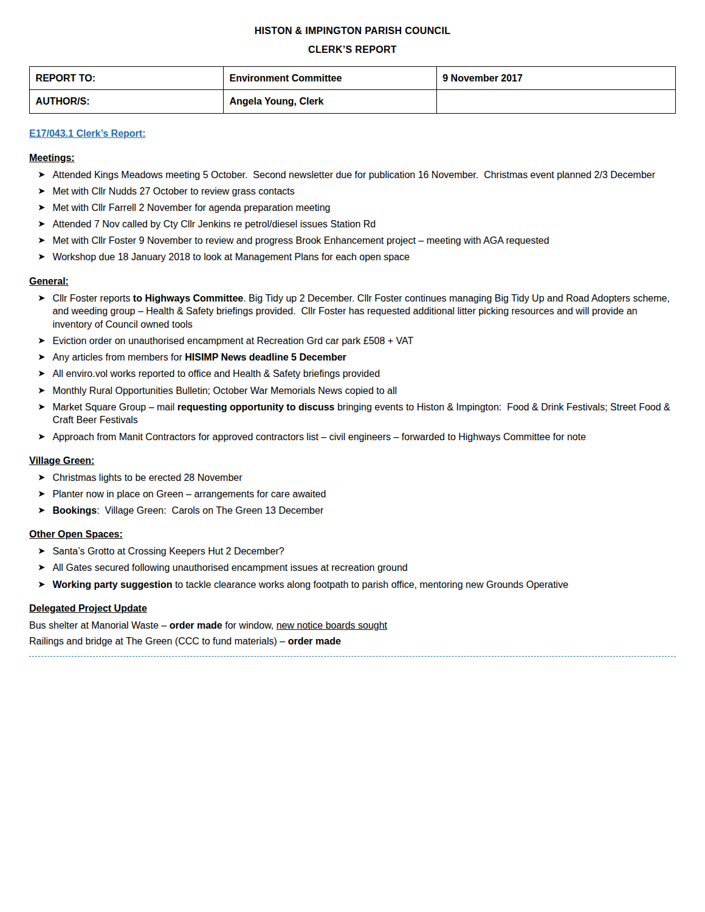HISTON & IMPINGTON PARISH COUNCIL
CLERK’S REPORT
| REPORT TO: | Environment Committee | 9 November 2017 |
| AUTHOR/S: | Angela Young, Clerk | |
E17/043.1 Clerk’s Report:
Meetings:
Attended Kings Meadows meeting 5 October. Second newsletter due for publication 16 November. Christmas event planned 2/3 December
Met with Cllr Nudds 27 October to review grass contacts
Met with Cllr Farrell 2 November for agenda preparation meeting
Attended 7 Nov called by Cty Cllr Jenkins re petrol/diesel issues Station Rd
Met with Cllr Foster 9 November to review and progress Brook Enhancement project – meeting with AGA requested
Workshop due 18 January 2018 to look at Management Plans for each open space
General:
Cllr Foster reports to Highways Committee. Big Tidy up 2 December. Cllr Foster continues managing Big Tidy Up and Road Adopters scheme, and weeding group – Health & Safety briefings provided. Cllr Foster has requested additional litter picking resources and will provide an inventory of Council owned tools
Eviction order on unauthorised encampment at Recreation Grd car park £508 + VAT
Any articles from members for HISIMP News deadline 5 December
All enviro.vol works reported to office and Health & Safety briefings provided
Monthly Rural Opportunities Bulletin; October War Memorials News copied to all
Market Square Group – mail requesting opportunity to discuss bringing events to Histon & Impington: Food & Drink Festivals; Street Food & Craft Beer Festivals
Approach from Manit Contractors for approved contractors list – civil engineers – forwarded to Highways Committee for note
Village Green:
Christmas lights to be erected 28 November
Planter now in place on Green – arrangements for care awaited
Bookings: Village Green: Carols on The Green 13 December
Other Open Spaces:
Santa’s Grotto at Crossing Keepers Hut 2 December?
All Gates secured following unauthorised encampment issues at recreation ground
Working party suggestion to tackle clearance works along footpath to parish office, mentoring new Grounds Operative
Delegated Project Update
Bus shelter at Manorial Waste – order made for window, new notice boards sought
Railings and bridge at The Green (CCC to fund materials) – order made